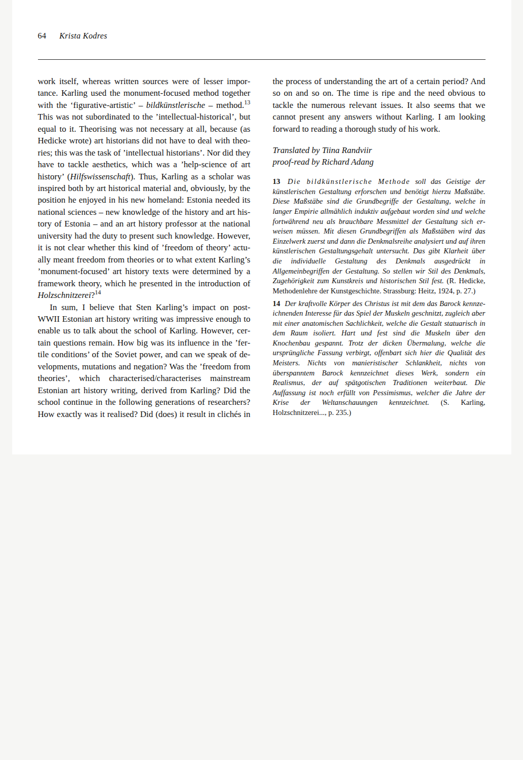64 Krista Kodres
work itself, whereas written sources were of lesser importance. Karling used the monument-focused method together with the ‘figurative-artistic’ – bildkünstlerische – method.13 This was not subordinated to the ’intellectual-historical’, but equal to it. Theorising was not necessary at all, because (as Hedicke wrote) art historians did not have to deal with theories; this was the task of ’intellectual historians’. Nor did they have to tackle aesthetics, which was a ’help-science of art history’ (Hilfswissenschaft). Thus, Karling as a scholar was inspired both by art historical material and, obviously, by the position he enjoyed in his new homeland: Estonia needed its national sciences – new knowledge of the history and art history of Estonia – and an art history professor at the national university had the duty to present such knowledge. However, it is not clear whether this kind of ’freedom of theory’ actually meant freedom from theories or to what extent Karling’s ’monument-focused’ art history texts were determined by a framework theory, which he presented in the introduction of Holzschnitzerei?14
In sum, I believe that Sten Karling’s impact on post-WWII Estonian art history writing was impressive enough to enable us to talk about the school of Karling. However, certain questions remain. How big was its influence in the ’fertile conditions’ of the Soviet power, and can we speak of developments, mutations and negation? Was the ’freedom from theories’, which characterised/characterises mainstream Estonian art history writing, derived from Karling? Did the school continue in the following generations of researchers? How exactly was it realised? Did (does) it result in clichés in the process of understanding the art of a certain period? And so on and so on. The time is ripe and the need obvious to tackle the numerous relevant issues. It also seems that we cannot present any answers without Karling. I am looking forward to reading a thorough study of his work.
Translated by Tiina Randviir
proof-read by Richard Adang
13 Die bildkünstlerische Methode soll das Geistige der künstlerischen Gestaltung erforschen und benötigt hierzu Maßstäbe. Diese Maßstäbe sind die Grundbegriffe der Gestaltung, welche in langer Empirie allmählich induktiv aufgebaut worden sind und welche fortwährend neu als brauchbare Messmittel der Gestaltung sich erweisen müssen. Mit diesen Grundbegriffen als Maßstäben wird das Einzelwerk zuerst und dann die Denkmalsreihe analysiert und auf ihren künstlerischen Gestaltungsgehalt untersucht. Das gibt Klarheit über die individuelle Gestaltung des Denkmals ausgedrückt in Allgemeinbegriffen der Gestaltung. So stellen wir Stil des Denkmals, Zugehörigkeit zum Kunstkreis und historischen Stil fest. (R. Hedicke, Methodenlehre der Kunstgeschichte. Strassburg: Heitz, 1924, p. 27.)
14 Der kraftvolle Körper des Christus ist mit dem das Barock kennzeichnenden Interesse für das Spiel der Muskeln geschnitzt, zugleich aber mit einer anatomischen Sachlichkeit, welche die Gestalt statuarisch in dem Raum isoliert. Hart und fest sind die Muskeln über den Knochenbau gespannt. Trotz der dicken Übermalung, welche die ursprüngliche Fassung verbirgt, offenbart sich hier die Qualität des Meisters. Nichts von manieristischer Schlankheit, nichts von überspanntem Barock kennzeichnet dieses Werk, sondern ein Realismus, der auf spätgotischen Traditionen weiterbaut. Die Auffassung ist noch erfüllt von Pessimismus, welcher die Jahre der Krise der Weltanschauungen kennzeichnet. (S. Karling, Holzschnitzerei..., p. 235.)